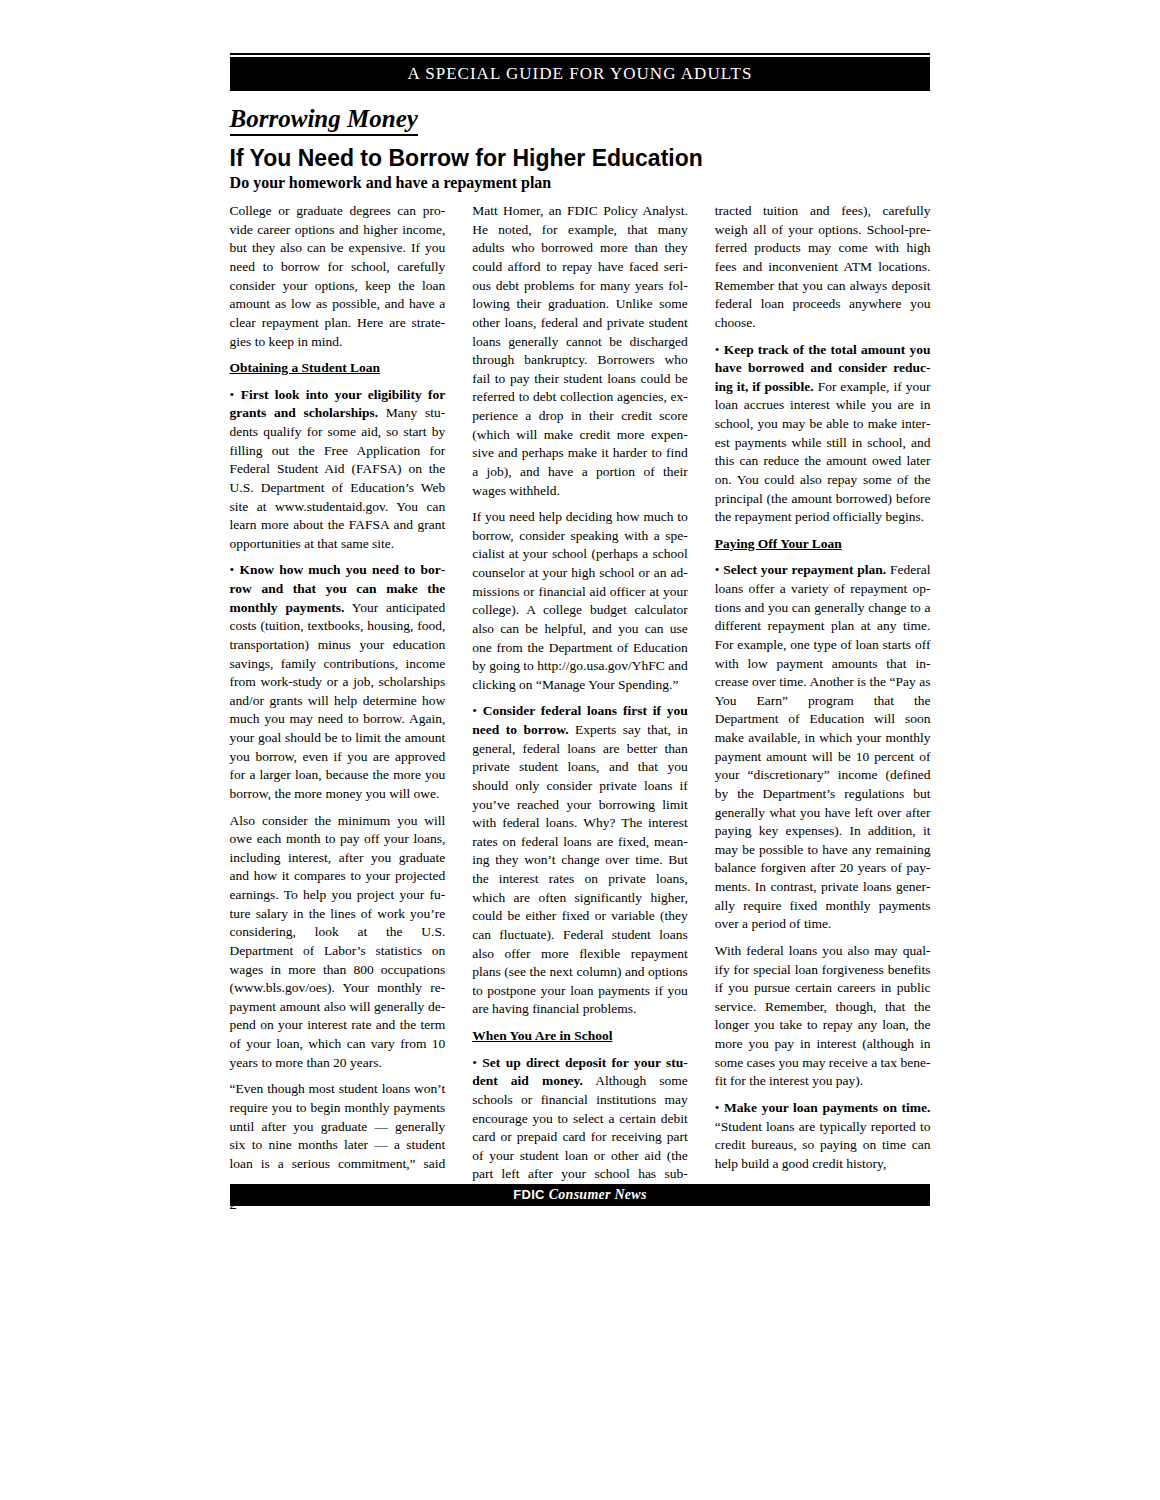A SPECIAL GUIDE FOR YOUNG ADULTS
Borrowing Money
If You Need to Borrow for Higher Education
Do your homework and have a repayment plan
College or graduate degrees can provide career options and higher income, but they also can be expensive. If you need to borrow for school, carefully consider your options, keep the loan amount as low as possible, and have a clear repayment plan. Here are strategies to keep in mind.
Obtaining a Student Loan
• First look into your eligibility for grants and scholarships. Many students qualify for some aid, so start by filling out the Free Application for Federal Student Aid (FAFSA) on the U.S. Department of Education’s Web site at www.studentaid.gov. You can learn more about the FAFSA and grant opportunities at that same site.
• Know how much you need to borrow and that you can make the monthly payments. Your anticipated costs (tuition, textbooks, housing, food, transportation) minus your education savings, family contributions, income from work-study or a job, scholarships and/or grants will help determine how much you may need to borrow. Again, your goal should be to limit the amount you borrow, even if you are approved for a larger loan, because the more you borrow, the more money you will owe.
Also consider the minimum you will owe each month to pay off your loans, including interest, after you graduate and how it compares to your projected earnings. To help you project your future salary in the lines of work you’re considering, look at the U.S. Department of Labor’s statistics on wages in more than 800 occupations (www.bls.gov/oes). Your monthly repayment amount also will generally depend on your interest rate and the term of your loan, which can vary from 10 years to more than 20 years.
“Even though most student loans won’t require you to begin monthly payments until after you graduate — generally six to nine months later — a student loan is a serious commitment,” said Matt Homer, an FDIC Policy Analyst. He noted, for example, that many adults who borrowed more than they could afford to repay have faced serious debt problems for many years following their graduation. Unlike some other loans, federal and private student loans generally cannot be discharged through bankruptcy. Borrowers who fail to pay their student loans could be referred to debt collection agencies, experience a drop in their credit score (which will make credit more expensive and perhaps make it harder to find a job), and have a portion of their wages withheld.
If you need help deciding how much to borrow, consider speaking with a specialist at your school (perhaps a school counselor at your high school or an admissions or financial aid officer at your college). A college budget calculator also can be helpful, and you can use one from the Department of Education by going to http://go.usa.gov/YhFC and clicking on “Manage Your Spending.”
• Consider federal loans first if you need to borrow. Experts say that, in general, federal loans are better than private student loans, and that you should only consider private loans if you’ve reached your borrowing limit with federal loans. Why? The interest rates on federal loans are fixed, meaning they won’t change over time. But the interest rates on private loans, which are often significantly higher, could be either fixed or variable (they can fluctuate). Federal student loans also offer more flexible repayment plans (see the next column) and options to postpone your loan payments if you are having financial problems.
When You Are in School
• Set up direct deposit for your student aid money. Although some schools or financial institutions may encourage you to select a certain debit card or prepaid card for receiving part of your student loan or other aid (the part left after your school has subtracted tuition and fees), carefully weigh all of your options. School-preferred products may come with high fees and inconvenient ATM locations. Remember that you can always deposit federal loan proceeds anywhere you choose.
• Keep track of the total amount you have borrowed and consider reducing it, if possible. For example, if your loan accrues interest while you are in school, you may be able to make interest payments while still in school, and this can reduce the amount owed later on. You could also repay some of the principal (the amount borrowed) before the repayment period officially begins.
Paying Off Your Loan
• Select your repayment plan. Federal loans offer a variety of repayment options and you can generally change to a different repayment plan at any time. For example, one type of loan starts off with low payment amounts that increase over time. Another is the “Pay as You Earn” program that the Department of Education will soon make available, in which your monthly payment amount will be 10 percent of your “discretionary” income (defined by the Department’s regulations but generally what you have left over after paying key expenses). In addition, it may be possible to have any remaining balance forgiven after 20 years of payments. In contrast, private loans generally require fixed monthly payments over a period of time.
With federal loans you also may qualify for special loan forgiveness benefits if you pursue certain careers in public service. Remember, though, that the longer you take to repay any loan, the more you pay in interest (although in some cases you may receive a tax benefit for the interest you pay).
• Make your loan payments on time. “Student loans are typically reported to credit bureaus, so paying on time can help build a good credit history,
FDIC Consumer News
2
Fall 2012